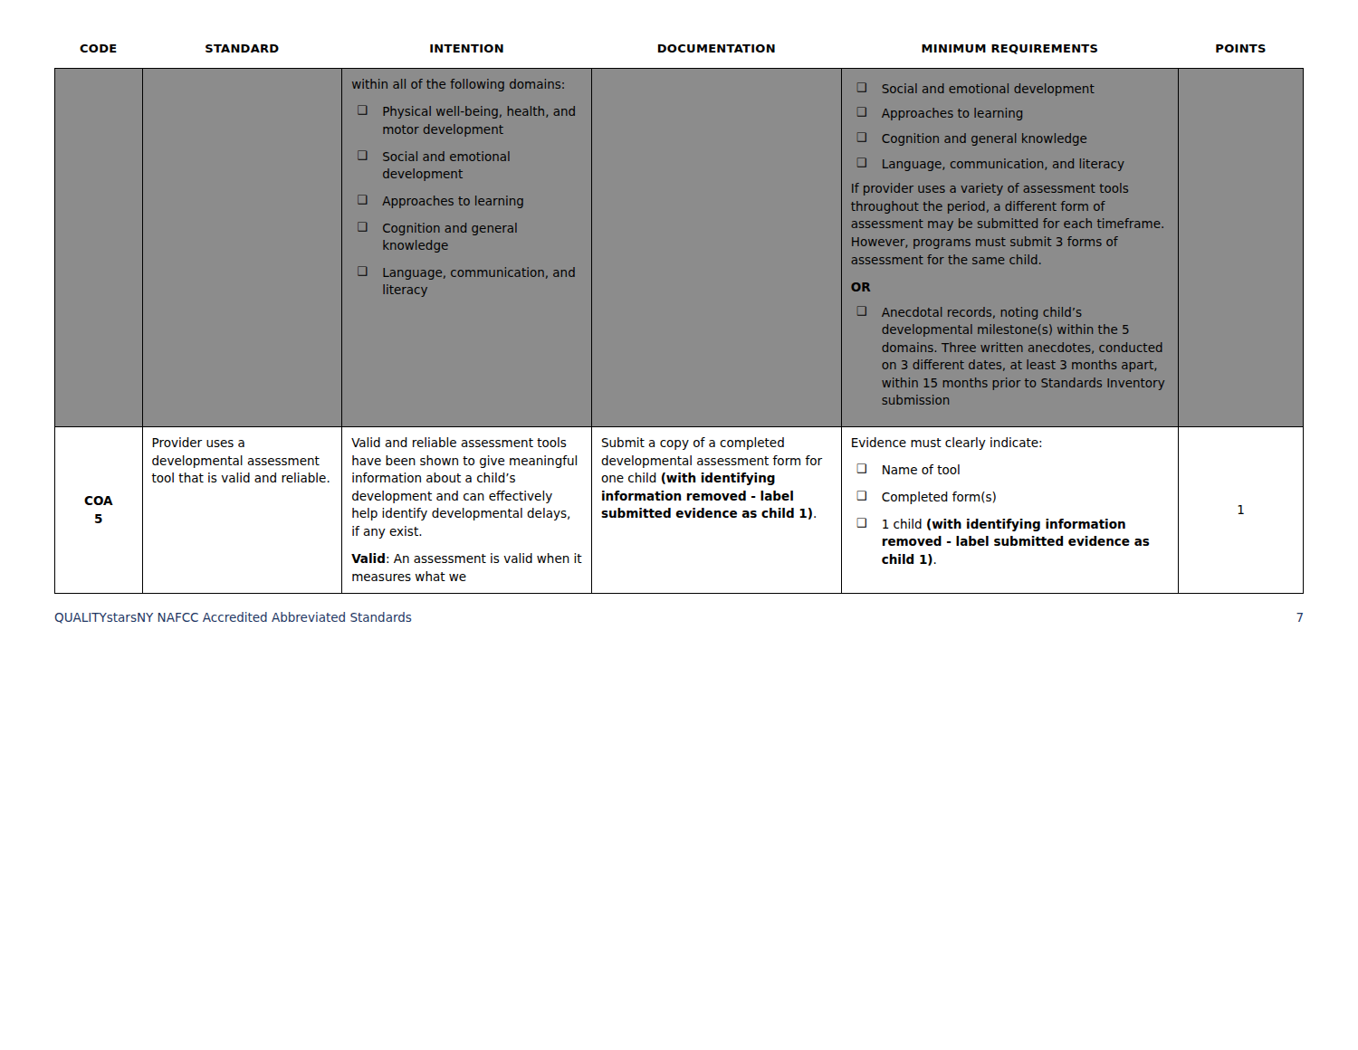| CODE | STANDARD | INTENTION | DOCUMENTATION | MINIMUM REQUIREMENTS | POINTS |
| --- | --- | --- | --- | --- | --- |
| | | within all of the following domains: Physical well-being, health, and motor development Social and emotional development Approaches to learning Cognition and general knowledge Language, communication, and literacy | | Social and emotional development Approaches to learning Cognition and general knowledge Language, communication, and literacy If provider uses a variety of assessment tools throughout the period, a different form of assessment may be submitted for each timeframe. However, programs must submit 3 forms of assessment for the same child. OR Anecdotal records, noting child’s developmental milestone(s) within the 5 domains. Three written anecdotes, conducted on 3 different dates, at least 3 months apart, within 15 months prior to Standards Inventory submission | |
| COA 5 | Provider uses a developmental assessment tool that is valid and reliable. | Valid and reliable assessment tools have been shown to give meaningful information about a child’s development and can effectively help identify developmental delays, if any exist. Valid : An assessment is valid when it measures what we | Submit a copy of a completed developmental assessment form for one child (with identifying information removed - label submitted evidence as child 1) . | Evidence must clearly indicate: Name of tool Completed form(s) 1 child (with identifying information removed - label submitted evidence as child 1) . | 1 |
QUALITYstarsNY NAFCC Accredited Abbreviated Standards 7